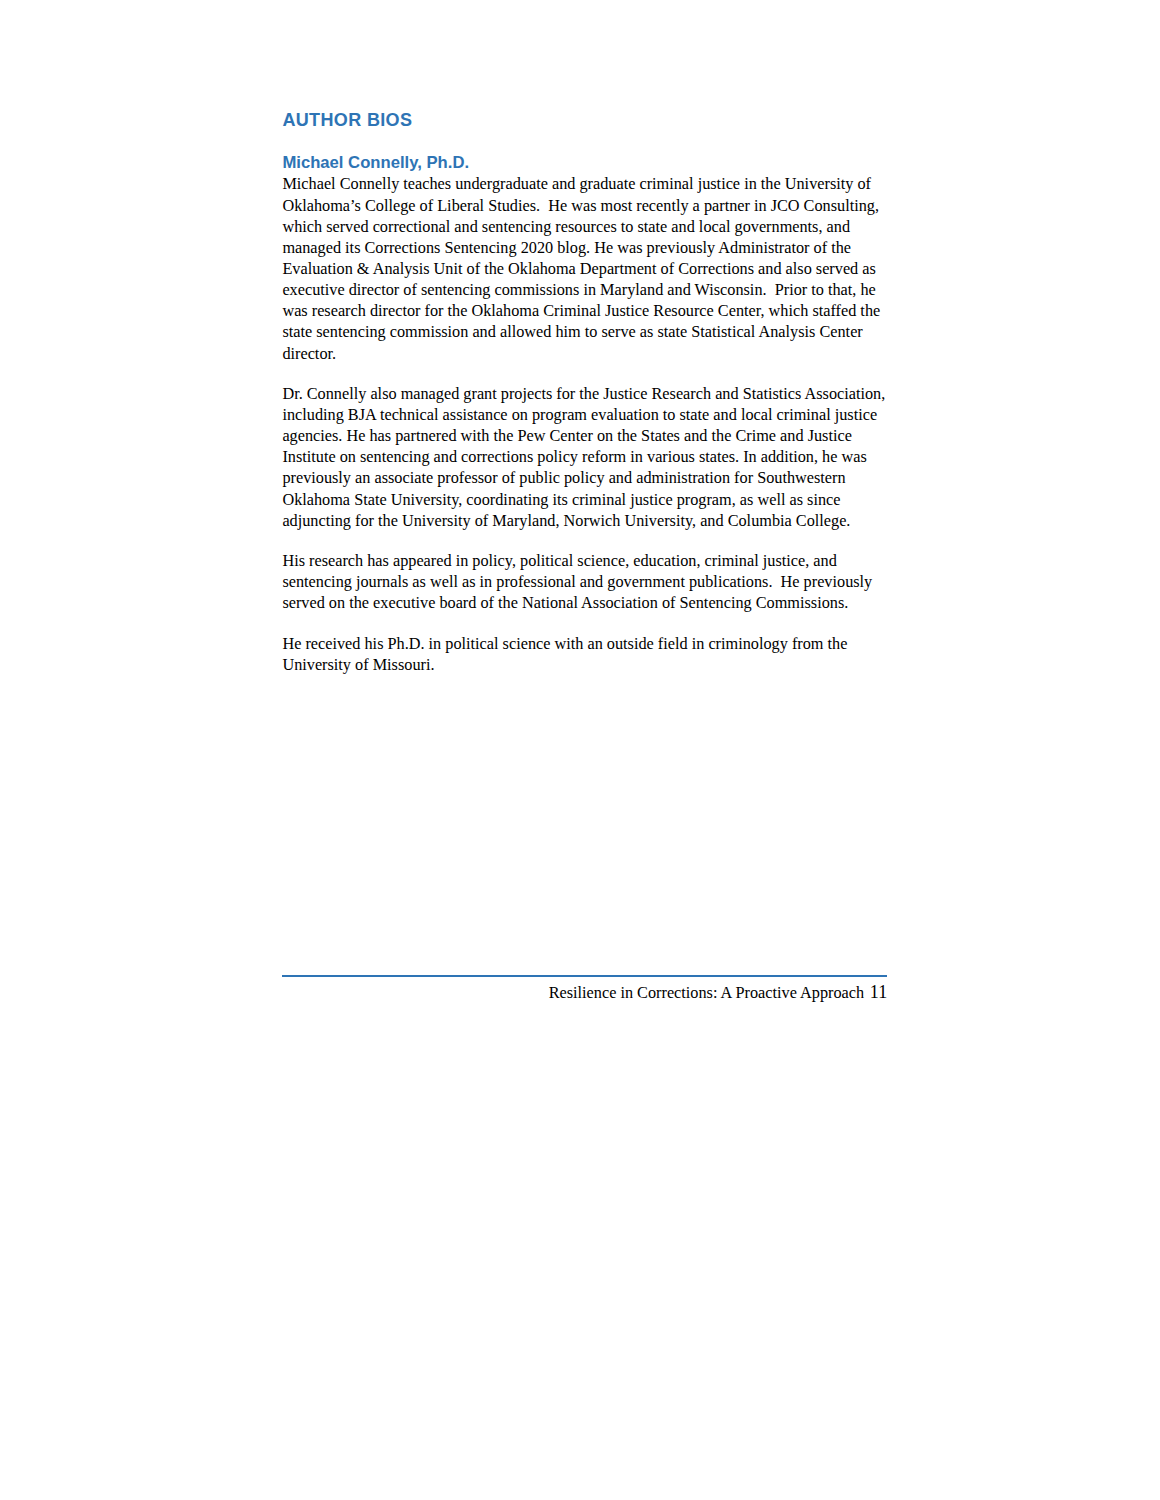AUTHOR BIOS
Michael Connelly, Ph.D.
Michael Connelly teaches undergraduate and graduate criminal justice in the University of Oklahoma’s College of Liberal Studies. He was most recently a partner in JCO Consulting, which served correctional and sentencing resources to state and local governments, and managed its Corrections Sentencing 2020 blog. He was previously Administrator of the Evaluation & Analysis Unit of the Oklahoma Department of Corrections and also served as executive director of sentencing commissions in Maryland and Wisconsin. Prior to that, he was research director for the Oklahoma Criminal Justice Resource Center, which staffed the state sentencing commission and allowed him to serve as state Statistical Analysis Center director.
Dr. Connelly also managed grant projects for the Justice Research and Statistics Association, including BJA technical assistance on program evaluation to state and local criminal justice agencies. He has partnered with the Pew Center on the States and the Crime and Justice Institute on sentencing and corrections policy reform in various states. In addition, he was previously an associate professor of public policy and administration for Southwestern Oklahoma State University, coordinating its criminal justice program, as well as since adjuncting for the University of Maryland, Norwich University, and Columbia College.
His research has appeared in policy, political science, education, criminal justice, and sentencing journals as well as in professional and government publications. He previously served on the executive board of the National Association of Sentencing Commissions.
He received his Ph.D. in political science with an outside field in criminology from the University of Missouri.
Resilience in Corrections: A Proactive Approach 11